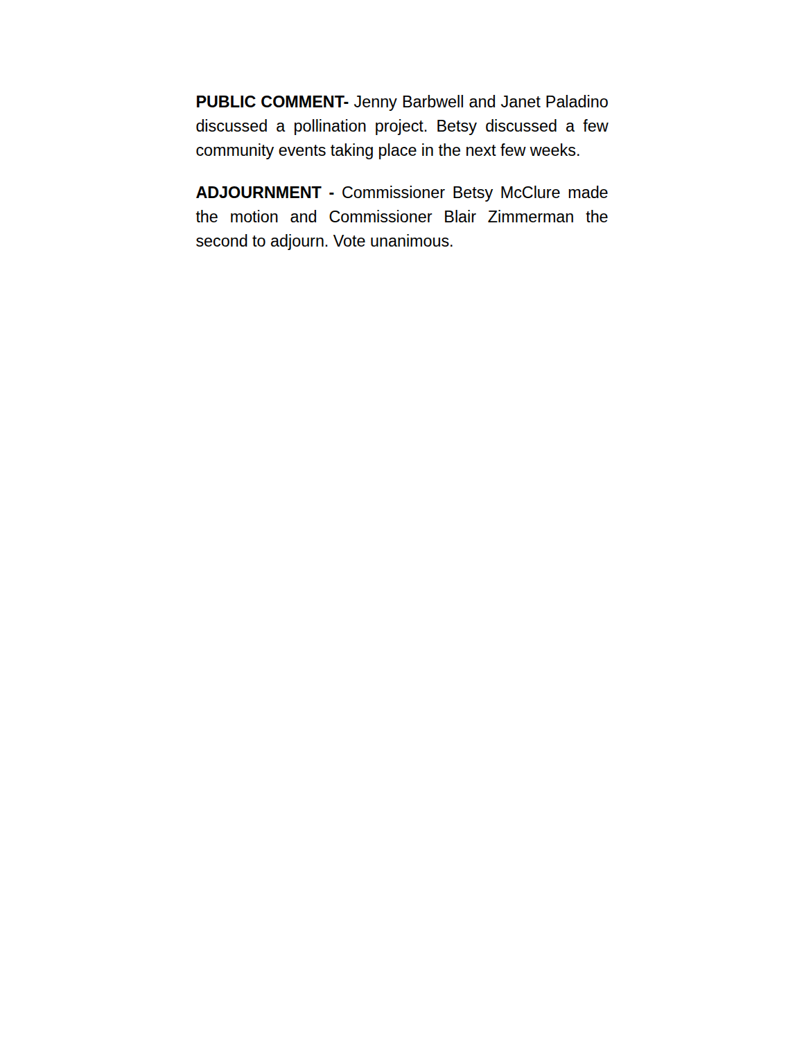PUBLIC COMMENT- Jenny Barbwell and Janet Paladino discussed a pollination project. Betsy discussed a few community events taking place in the next few weeks.
ADJOURNMENT - Commissioner Betsy McClure made the motion and Commissioner Blair Zimmerman the second to adjourn. Vote unanimous.